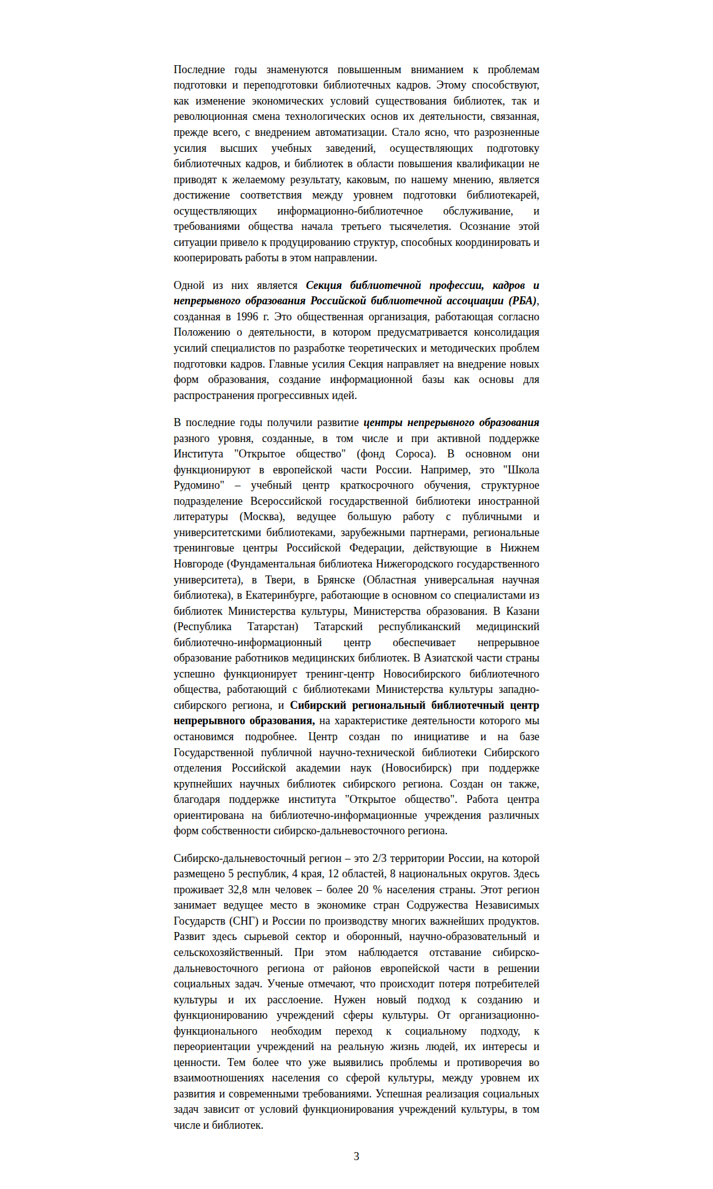Последние годы знаменуются повышенным вниманием к проблемам подготовки и переподготовки библиотечных кадров. Этому способствуют, как изменение экономических условий существования библиотек, так и революционная смена технологических основ их деятельности, связанная, прежде всего, с внедрением автоматизации. Стало ясно, что разрозненные усилия высших учебных заведений, осуществляющих подготовку библиотечных кадров, и библиотек в области повышения квалификации не приводят к желаемому результату, каковым, по нашему мнению, является достижение соответствия между уровнем подготовки библиотекарей, осуществляющих информационно-библиотечное обслуживание, и требованиями общества начала третьего тысячелетия. Осознание этой ситуации привело к продуцированию структур, способных координировать и кооперировать работы в этом направлении.
Одной из них является Секция библиотечной профессии, кадров и непрерывного образования Российской библиотечной ассоциации (РБА), созданная в 1996 г. Это общественная организация, работающая согласно Положению о деятельности, в котором предусматривается консолидация усилий специалистов по разработке теоретических и методических проблем подготовки кадров. Главные усилия Секция направляет на внедрение новых форм образования, создание информационной базы как основы для распространения прогрессивных идей.
В последние годы получили развитие центры непрерывного образования разного уровня, созданные, в том числе и при активной поддержке Института "Открытое общество" (фонд Сороса). В основном они функционируют в европейской части России. Например, это "Школа Рудомино" – учебный центр краткосрочного обучения, структурное подразделение Всероссийской государственной библиотеки иностранной литературы (Москва), ведущее большую работу с публичными и университетскими библиотеками, зарубежными партнерами, региональные тренинговые центры Российской Федерации, действующие в Нижнем Новгороде (Фундаментальная библиотека Нижегородского государственного университета), в Твери, в Брянске (Областная универсальная научная библиотека), в Екатеринбурге, работающие в основном со специалистами из библиотек Министерства культуры, Министерства образования. В Казани (Республика Татарстан) Татарский республиканский медицинский библиотечно-информационный центр обеспечивает непрерывное образование работников медицинских библиотек. В Азиатской части страны успешно функционирует тренинг-центр Новосибирского библиотечного общества, работающий с библиотеками Министерства культуры западно-сибирского региона, и Сибирский региональный библиотечный центр непрерывного образования, на характеристике деятельности которого мы остановимся подробнее. Центр создан по инициативе и на базе Государственной публичной научно-технической библиотеки Сибирского отделения Российской академии наук (Новосибирск) при поддержке крупнейших научных библиотек сибирского региона. Создан он также, благодаря поддержке института "Открытое общество". Работа центра ориентирована на библиотечно-информационные учреждения различных форм собственности сибирско-дальневосточного региона.
Сибирско-дальневосточный регион – это 2/3 территории России, на которой размещено 5 республик, 4 края, 12 областей, 8 национальных округов. Здесь проживает 32,8 млн человек – более 20 % населения страны. Этот регион занимает ведущее место в экономике стран Содружества Независимых Государств (СНГ) и России по производству многих важнейших продуктов. Развит здесь сырьевой сектор и оборонный, научно-образовательный и сельскохозяйственный. При этом наблюдается отставание сибирско-дальневосточного региона от районов европейской части в решении социальных задач. Ученые отмечают, что происходит потеря потребителей культуры и их расслоение. Нужен новый подход к созданию и функционированию учреждений сферы культуры. От организационно-функционального необходим переход к социальному подходу, к переориентации учреждений на реальную жизнь людей, их интересы и ценности. Тем более что уже выявились проблемы и противоречия во взаимоотношениях населения со сферой культуры, между уровнем их развития и современными требованиями. Успешная реализация социальных задач зависит от условий функционирования учреждений культуры, в том числе и библиотек.
3